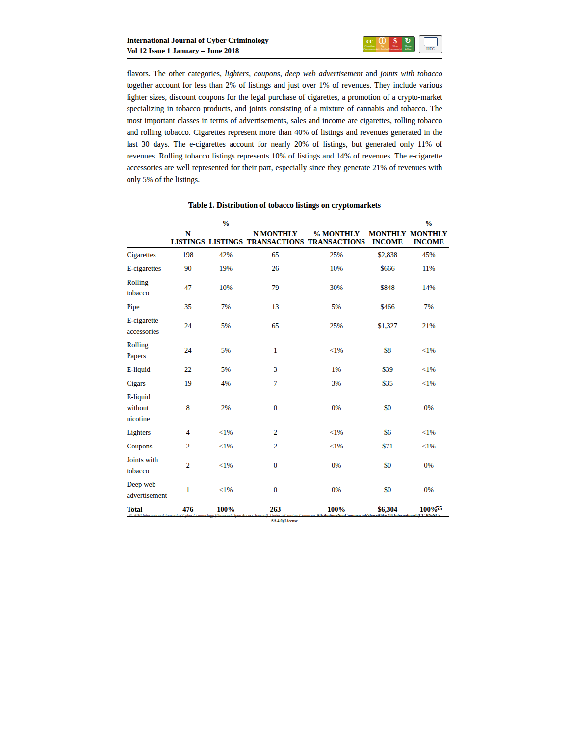International Journal of Cyber Criminology
Vol 12 Issue 1 January – June 2018
cc Creative
Commons
ⓘBy
Attribution
$Non
Commercial
↻Share
Alike
IJCC
flavors. The other categories, lighters, coupons, deep web advertisement and joints with tobacco together account for less than 2% of listings and just over 1% of revenues. They include various lighter sizes, discount coupons for the legal purchase of cigarettes, a promotion of a crypto-market specializing in tobacco products, and joints consisting of a mixture of cannabis and tobacco. The most important classes in terms of advertisements, sales and income are cigarettes, rolling tobacco and rolling tobacco. Cigarettes represent more than 40% of listings and revenues generated in the last 30 days. The e-cigarettes account for nearly 20% of listings, but generated only 11% of revenues. Rolling tobacco listings represents 10% of listings and 14% of revenues. The e-cigarette accessories are well represented for their part, especially since they generate 21% of revenues with only 5% of the listings.
Table 1. Distribution of tobacco listings on cryptomarkets
| | | % | | | | % |
| --- | --- | --- | --- | --- | --- | --- |
| | N LISTINGS | LISTINGS | N MONTHLY TRANSACTIONS | % MONTHLY TRANSACTIONS | MONTHLY INCOME | MONTHLY INCOME |
| Cigarettes | 198 | 42% | 65 | 25% | $2,838 | 45% |
| E-cigarettes | 90 | 19% | 26 | 10% | $666 | 11% |
| Rolling tobacco | 47 | 10% | 79 | 30% | $848 | 14% |
| Pipe | 35 | 7% | 13 | 5% | $466 | 7% |
| E-cigarette accessories | 24 | 5% | 65 | 25% | $1,327 | 21% |
| Rolling Papers | 24 | 5% | 1 | <1% | $8 | <1% |
| E-liquid | 22 | 5% | 3 | 1% | $39 | <1% |
| Cigars | 19 | 4% | 7 | 3% | $35 | <1% |
| E-liquid without nicotine | 8 | 2% | 0 | 0% | $0 | 0% |
| Lighters | 4 | <1% | 2 | <1% | $6 | <1% |
| Coupons | 2 | <1% | 2 | <1% | $71 | <1% |
| Joints with tobacco | 2 | <1% | 0 | 0% | $0 | 0% |
| Deep web advertisement | 1 | <1% | 0 | 0% | $0 | 0% |
| Total | 476 | 100% | 263 | 100% | $6,304 | 100% |
55
© 2018 International Journal of Cyber Criminology (Diamond Open Access Journal). Under a Creative Commons Attribution-NonCommercial-ShareAlike 4.0 International (CC BY-NC-SA 4.0) License